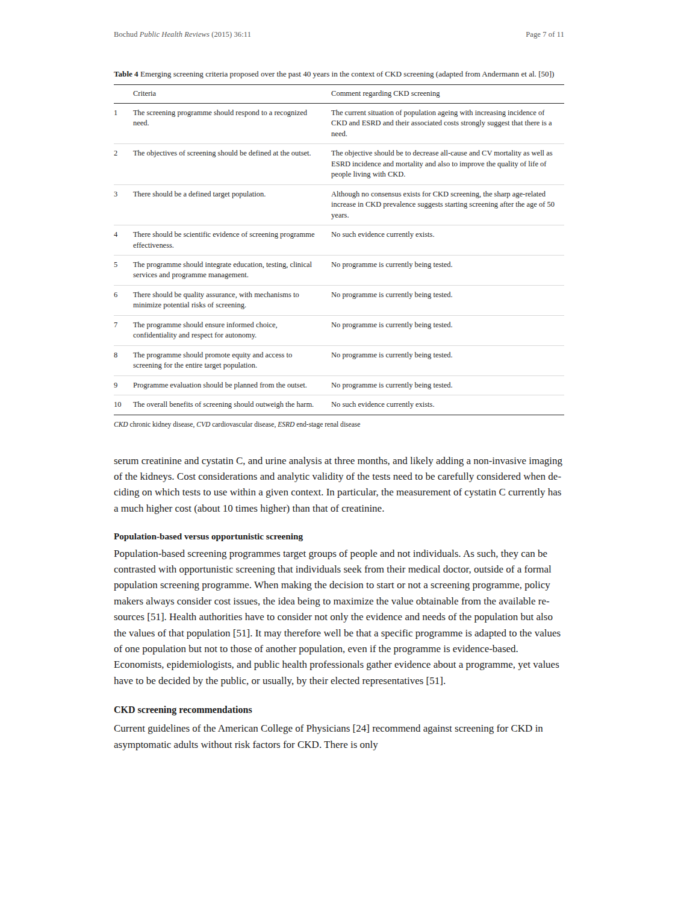Bochud Public Health Reviews (2015) 36:11
Page 7 of 11
Table 4 Emerging screening criteria proposed over the past 40 years in the context of CKD screening (adapted from Andermann et al. [50])
| | Criteria | Comment regarding CKD screening |
| --- | --- | --- |
| 1 | The screening programme should respond to a recognized need. | The current situation of population ageing with increasing incidence of CKD and ESRD and their associated costs strongly suggest that there is a need. |
| 2 | The objectives of screening should be defined at the outset. | The objective should be to decrease all-cause and CV mortality as well as ESRD incidence and mortality and also to improve the quality of life of people living with CKD. |
| 3 | There should be a defined target population. | Although no consensus exists for CKD screening, the sharp age-related increase in CKD prevalence suggests starting screening after the age of 50 years. |
| 4 | There should be scientific evidence of screening programme effectiveness. | No such evidence currently exists. |
| 5 | The programme should integrate education, testing, clinical services and programme management. | No programme is currently being tested. |
| 6 | There should be quality assurance, with mechanisms to minimize potential risks of screening. | No programme is currently being tested. |
| 7 | The programme should ensure informed choice, confidentiality and respect for autonomy. | No programme is currently being tested. |
| 8 | The programme should promote equity and access to screening for the entire target population. | No programme is currently being tested. |
| 9 | Programme evaluation should be planned from the outset. | No programme is currently being tested. |
| 10 | The overall benefits of screening should outweigh the harm. | No such evidence currently exists. |
CKD chronic kidney disease, CVD cardiovascular disease, ESRD end-stage renal disease
serum creatinine and cystatin C, and urine analysis at three months, and likely adding a non-invasive imaging of the kidneys. Cost considerations and analytic validity of the tests need to be carefully considered when deciding on which tests to use within a given context. In particular, the measurement of cystatin C currently has a much higher cost (about 10 times higher) than that of creatinine.
Population-based versus opportunistic screening
Population-based screening programmes target groups of people and not individuals. As such, they can be contrasted with opportunistic screening that individuals seek from their medical doctor, outside of a formal population screening programme. When making the decision to start or not a screening programme, policy makers always consider cost issues, the idea being to maximize the value obtainable from the available resources [51]. Health authorities have to consider not only the evidence and needs of the population but also the values of that population [51]. It may therefore well be that a specific programme is adapted to the values of one population but not to those of another population, even if the programme is evidence-based. Economists, epidemiologists, and public health professionals gather evidence about a programme, yet values have to be decided by the public, or usually, by their elected representatives [51].
CKD screening recommendations
Current guidelines of the American College of Physicians [24] recommend against screening for CKD in asymptomatic adults without risk factors for CKD. There is only